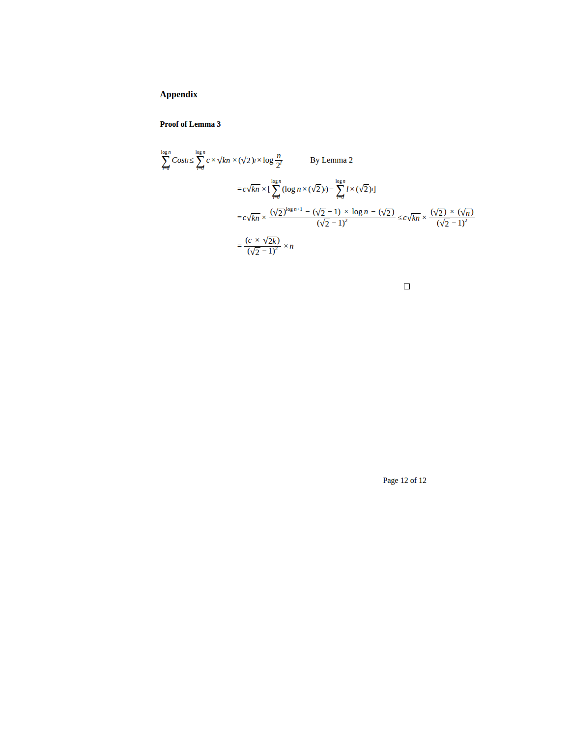Appendix
Proof of Lemma 3
log n ∑ l=0 Costl ≤ log n ∑ l=0 c× √kn × (√2)l × log n 2l By Lemma 2
= c√kn × [ log n ∑ l=0 (log n × (√2)l) − log n ∑ l=0 l × (√2)l ]
= c√kn × (√2)log n+1 − (√2 − 1) × log n − (√2) (√2 − 1)2 ≤ c√kn × (√2) × (√n) (√2 − 1)2
= (c × √2k) (√2 − 1)2 × n
Page 12 of 12